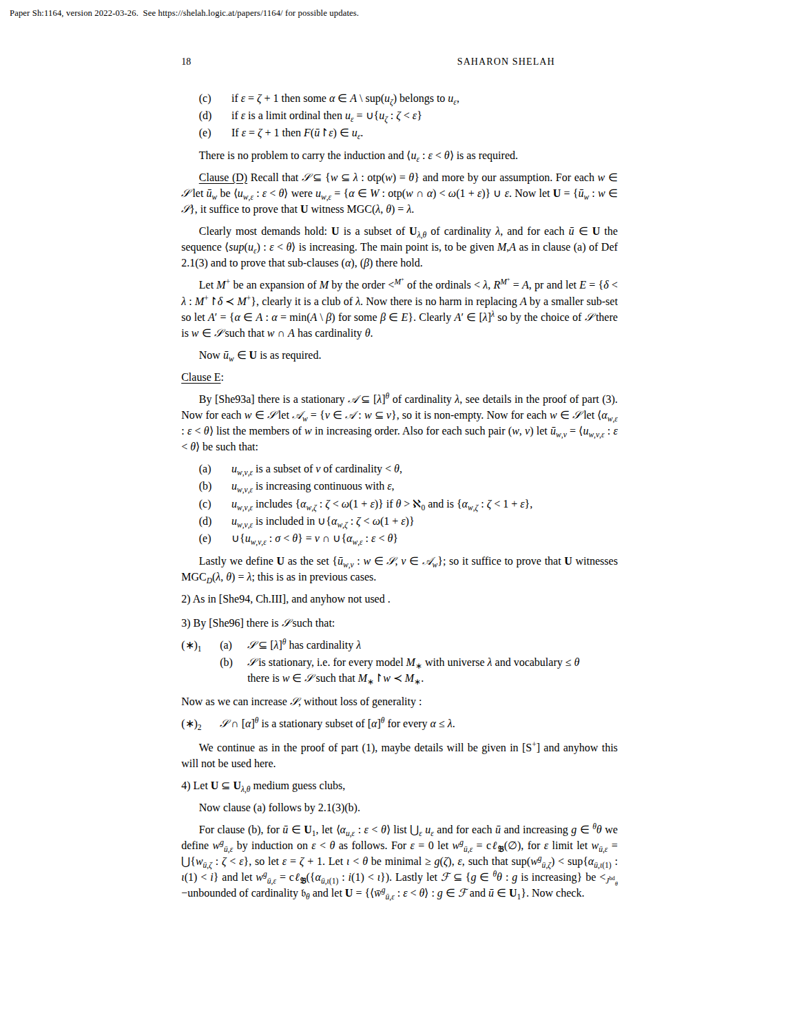Paper Sh:1164, version 2022-03-26. See https://shelah.logic.at/papers/1164/ for possible updates.
18 SAHARON SHELAH
(c) if ε = ζ + 1 then some α ∈ A \ sup(uζ) belongs to uε,
(d) if ε is a limit ordinal then uε = ∪{uζ : ζ < ε}
(e) If ε = ζ + 1 then F(ū↾ε) ∈ uε.
There is no problem to carry the induction and ⟨uε : ε < θ⟩ is as required.
Clause (D) Recall that 𝒮 ⊆ {w ⊆ λ : otp(w) = θ} and more by our assumption. For each w ∈ 𝒮 let ūw be ⟨uw,ε : ε < θ⟩ were uw,ε = {α ∈ W : otp(w ∩ α) < ω(1 + ε)} ∪ ε. Now let U = {ūw : w ∈ 𝒮}, it suffice to prove that U witness MGC(λ, θ) = λ.
Clearly most demands hold: U is a subset of Uλ,θ of cardinality λ, and for each ū ∈ U the sequence ⟨sup(uε) : ε < θ⟩ is increasing. The main point is, to be given M,A as in clause (a) of Def 2.1(3) and to prove that sub-clauses (α), (β) there hold.
Let M+ be an expansion of M by the order <M+ of the ordinals < λ, RM+ = A, pr and let E = {δ < λ : M+↾δ ≺ M+}, clearly it is a club of λ. Now there is no harm in replacing A by a smaller sub-set so let A′ = {α ∈ A : α = min(A \ β) for some β ∈ E}. Clearly A′ ∈ [λ]λ so by the choice of 𝒮 there is w ∈ 𝒮 such that w ∩ A has cardinality θ.
Now ūw ∈ U is as required.
Clause E:
By [She93a] there is a stationary 𝒜 ⊆ [λ]θ of cardinality λ, see details in the proof of part (3). Now for each w ∈ 𝒮 let 𝒜w = {v ∈ 𝒜 : w ⊆ v}, so it is non-empty. Now for each w ∈ 𝒮 let ⟨αw,ε : ε < θ⟩ list the members of w in increasing order. Also for each such pair (w, v) let ūw,v = ⟨uw,v,ε : ε < θ⟩ be such that:
(a) uw,v,ε is a subset of v of cardinality < θ,
(b) uw,v,ε is increasing continuous with ε,
(c) uw,v,ε includes {αw,ζ : ζ < ω(1 + ε)} if θ > ℵ0 and is {αw,ζ : ζ < 1 + ε},
(d) uw,v,ε is included in ∪{αw,ζ : ζ < ω(1 + ε)}
(e)∪{uw,v,ε : σ < θ} = v ∩ ∪{αw,ε : ε < θ}
Lastly we define U as the set {ūw,v : w ∈ 𝒮, v ∈ 𝒜w}; so it suffice to prove that U witnesses MGCD(λ, θ) = λ; this is as in previous cases.
2) As in [She94, Ch.III], and anyhow not used .
3) By [She96] there is 𝒮 such that:
(∗)1 (a) 𝒮 ⊆ [λ]θ has cardinality λ
(b) 𝒮 is stationary, i.e. for every model M∗ with universe λ and vocabulary ≤ θ
there is w ∈ 𝒮 such that M∗↾w ≺ M∗.
Now as we can increase 𝒮, without loss of generality :
(∗)2 𝒮 ∩ [α]θ is a stationary subset of [α]θ for every α ≤ λ.
We continue as in the proof of part (1), maybe details will be given in [S+] and anyhow this will not be used here.
4) Let U ⊆ Uλ,θ medium guess clubs,
Now clause (a) follows by 2.1(3)(b).
For clause (b), for ū ∈ U1, let ⟨αu,ε : ε < θ⟩ list ⋃ε uε and for each ū and increasing g ∈ θθ we define wgū,ε by induction on ε < θ as follows. For ε = 0 let wgū,ε = cℓ𝔅(∅), for ε limit let wū,ε = ⋃{wū,ζ : ζ < ε}, so let ε = ζ + 1. Let ι < θ be minimal ≥ g(ζ), ε, such that sup(wgū,ζ) < sup{αū,ι(1) : ι(1) < i} and let wgū,ε = cℓ𝔅({αū,ι(1) : i(1) < ι}). Lastly let ℱ ⊆ {g ∈ θθ : g is increasing} be <Jbdθ −unbounded of cardinality 𝔟θ and let U = {⟨w̄gū,ε : ε < θ⟩ : g ∈ ℱ and ū ∈ U1}. Now check.